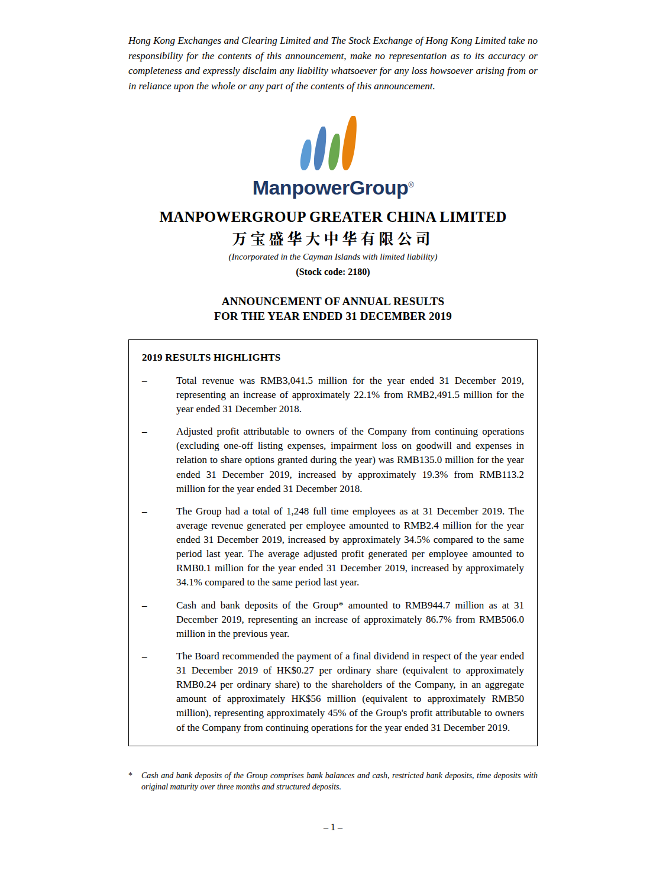Hong Kong Exchanges and Clearing Limited and The Stock Exchange of Hong Kong Limited take no responsibility for the contents of this announcement, make no representation as to its accuracy or completeness and expressly disclaim any liability whatsoever for any loss howsoever arising from or in reliance upon the whole or any part of the contents of this announcement.
ManpowerGroup®
MANPOWERGROUP GREATER CHINA LIMITED
万宝盛华大中华有限公司
(Incorporated in the Cayman Islands with limited liability)
(Stock code: 2180)
ANNOUNCEMENT OF ANNUAL RESULTS
FOR THE YEAR ENDED 31 DECEMBER 2019
2019 RESULTS HIGHLIGHTS
Total revenue was RMB3,041.5 million for the year ended 31 December 2019, representing an increase of approximately 22.1% from RMB2,491.5 million for the year ended 31 December 2018.
Adjusted profit attributable to owners of the Company from continuing operations (excluding one-off listing expenses, impairment loss on goodwill and expenses in relation to share options granted during the year) was RMB135.0 million for the year ended 31 December 2019, increased by approximately 19.3% from RMB113.2 million for the year ended 31 December 2018.
The Group had a total of 1,248 full time employees as at 31 December 2019. The average revenue generated per employee amounted to RMB2.4 million for the year ended 31 December 2019, increased by approximately 34.5% compared to the same period last year. The average adjusted profit generated per employee amounted to RMB0.1 million for the year ended 31 December 2019, increased by approximately 34.1% compared to the same period last year.
Cash and bank deposits of the Group* amounted to RMB944.7 million as at 31 December 2019, representing an increase of approximately 86.7% from RMB506.0 million in the previous year.
The Board recommended the payment of a final dividend in respect of the year ended 31 December 2019 of HK$0.27 per ordinary share (equivalent to approximately RMB0.24 per ordinary share) to the shareholders of the Company, in an aggregate amount of approximately HK$56 million (equivalent to approximately RMB50 million), representing approximately 45% of the Group's profit attributable to owners of the Company from continuing operations for the year ended 31 December 2019.
Cash and bank deposits of the Group comprises bank balances and cash, restricted bank deposits, time deposits with original maturity over three months and structured deposits.
– 1 –